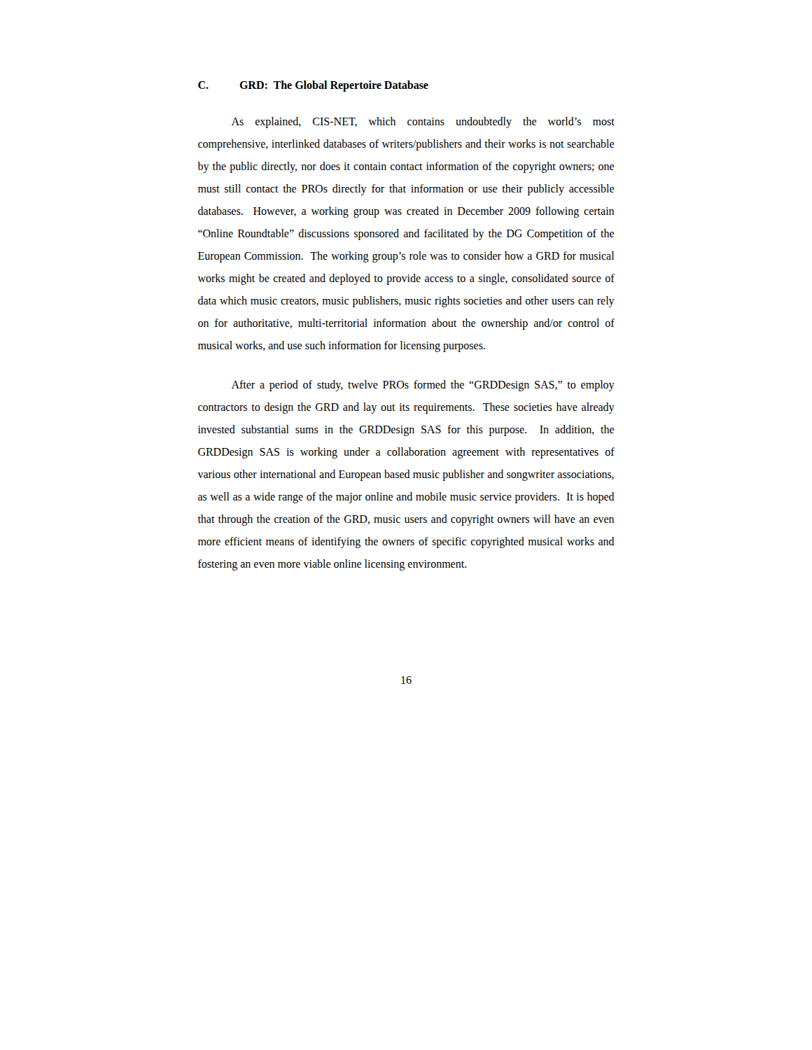C. GRD: The Global Repertoire Database
As explained, CIS-NET, which contains undoubtedly the world’s most comprehensive, interlinked databases of writers/publishers and their works is not searchable by the public directly, nor does it contain contact information of the copyright owners; one must still contact the PROs directly for that information or use their publicly accessible databases. However, a working group was created in December 2009 following certain “Online Roundtable” discussions sponsored and facilitated by the DG Competition of the European Commission. The working group’s role was to consider how a GRD for musical works might be created and deployed to provide access to a single, consolidated source of data which music creators, music publishers, music rights societies and other users can rely on for authoritative, multi-territorial information about the ownership and/or control of musical works, and use such information for licensing purposes.
After a period of study, twelve PROs formed the “GRDDesign SAS,” to employ contractors to design the GRD and lay out its requirements. These societies have already invested substantial sums in the GRDDesign SAS for this purpose. In addition, the GRDDesign SAS is working under a collaboration agreement with representatives of various other international and European based music publisher and songwriter associations, as well as a wide range of the major online and mobile music service providers. It is hoped that through the creation of the GRD, music users and copyright owners will have an even more efficient means of identifying the owners of specific copyrighted musical works and fostering an even more viable online licensing environment.
16